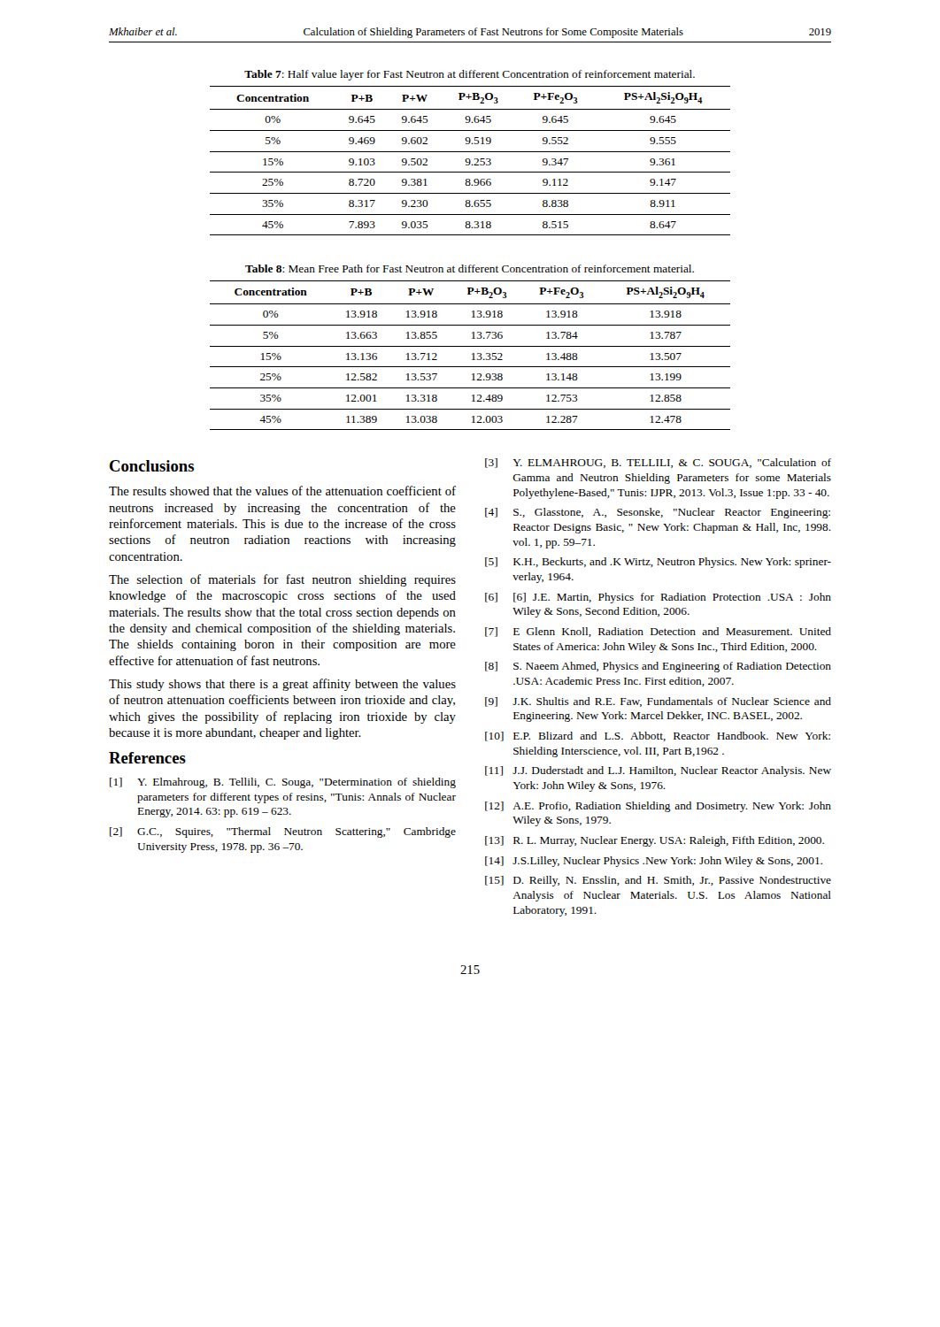Mkhaiber et al. Calculation of Shielding Parameters of Fast Neutrons for Some Composite Materials 2019
Table 7: Half value layer for Fast Neutron at different Concentration of reinforcement material.
| Concentration | P+B | P+W | P+B 2 O 3 | P+Fe 2 O 3 | PS+Al 2 Si 2 O 9 H 4 |
| --- | --- | --- | --- | --- | --- |
| 0% | 9.645 | 9.645 | 9.645 | 9.645 | 9.645 |
| 5% | 9.469 | 9.602 | 9.519 | 9.552 | 9.555 |
| 15% | 9.103 | 9.502 | 9.253 | 9.347 | 9.361 |
| 25% | 8.720 | 9.381 | 8.966 | 9.112 | 9.147 |
| 35% | 8.317 | 9.230 | 8.655 | 8.838 | 8.911 |
| 45% | 7.893 | 9.035 | 8.318 | 8.515 | 8.647 |
Table 8: Mean Free Path for Fast Neutron at different Concentration of reinforcement material.
| Concentration | P+B | P+W | P+B 2 O 3 | P+Fe 2 O 3 | PS+Al 2 Si 2 O 9 H 4 |
| --- | --- | --- | --- | --- | --- |
| 0% | 13.918 | 13.918 | 13.918 | 13.918 | 13.918 |
| 5% | 13.663 | 13.855 | 13.736 | 13.784 | 13.787 |
| 15% | 13.136 | 13.712 | 13.352 | 13.488 | 13.507 |
| 25% | 12.582 | 13.537 | 12.938 | 13.148 | 13.199 |
| 35% | 12.001 | 13.318 | 12.489 | 12.753 | 12.858 |
| 45% | 11.389 | 13.038 | 12.003 | 12.287 | 12.478 |
Conclusions
The results showed that the values of the attenuation coefficient of neutrons increased by increasing the concentration of the reinforcement materials. This is due to the increase of the cross sections of neutron radiation reactions with increasing concentration.
The selection of materials for fast neutron shielding requires knowledge of the macroscopic cross sections of the used materials. The results show that the total cross section depends on the density and chemical composition of the shielding materials. The shields containing boron in their composition are more effective for attenuation of fast neutrons.
This study shows that there is a great affinity between the values of neutron attenuation coefficients between iron trioxide and clay, which gives the possibility of replacing iron trioxide by clay because it is more abundant, cheaper and lighter.
References
[1] Y. Elmahroug, B. Tellili, C. Souga, "Determination of shielding parameters for different types of resins, "Tunis: Annals of Nuclear Energy, 2014. 63: pp. 619 – 623.
[2] G.C., Squires, "Thermal Neutron Scattering," Cambridge University Press, 1978. pp. 36 –70.
[3] Y. ELMAHROUG, B. TELLILI, & C. SOUGA, "Calculation of Gamma and Neutron Shielding Parameters for some Materials Polyethylene-Based," Tunis: IJPR, 2013. Vol.3, Issue 1:pp. 33 - 40.
[4] S., Glasstone, A., Sesonske, "Nuclear Reactor Engineering: Reactor Designs Basic, " New York: Chapman & Hall, Inc, 1998. vol. 1, pp. 59–71.
[5] K.H., Beckurts, and .K Wirtz, Neutron Physics. New York: spriner-verlay, 1964.
[6][6] J.E. Martin, Physics for Radiation Protection .USA : John Wiley & Sons, Second Edition, 2006.
[7] E Glenn Knoll, Radiation Detection and Measurement. United States of America: John Wiley & Sons Inc., Third Edition, 2000.
[8] S. Naeem Ahmed, Physics and Engineering of Radiation Detection .USA: Academic Press Inc. First edition, 2007.
[9] J.K. Shultis and R.E. Faw, Fundamentals of Nuclear Science and Engineering. New York: Marcel Dekker, INC. BASEL, 2002.
[10] E.P. Blizard and L.S. Abbott, Reactor Handbook. New York: Shielding Interscience, vol. III, Part B,1962 .
[11] J.J. Duderstadt and L.J. Hamilton, Nuclear Reactor Analysis. New York: John Wiley & Sons, 1976.
[12] A.E. Profio, Radiation Shielding and Dosimetry. New York: John Wiley & Sons, 1979.
[13] R. L. Murray, Nuclear Energy. USA: Raleigh, Fifth Edition, 2000.
[14] J.S.Lilley, Nuclear Physics .New York: John Wiley & Sons, 2001.
[15] D. Reilly, N. Ensslin, and H. Smith, Jr., Passive Nondestructive Analysis of Nuclear Materials. U.S. Los Alamos National Laboratory, 1991.
215